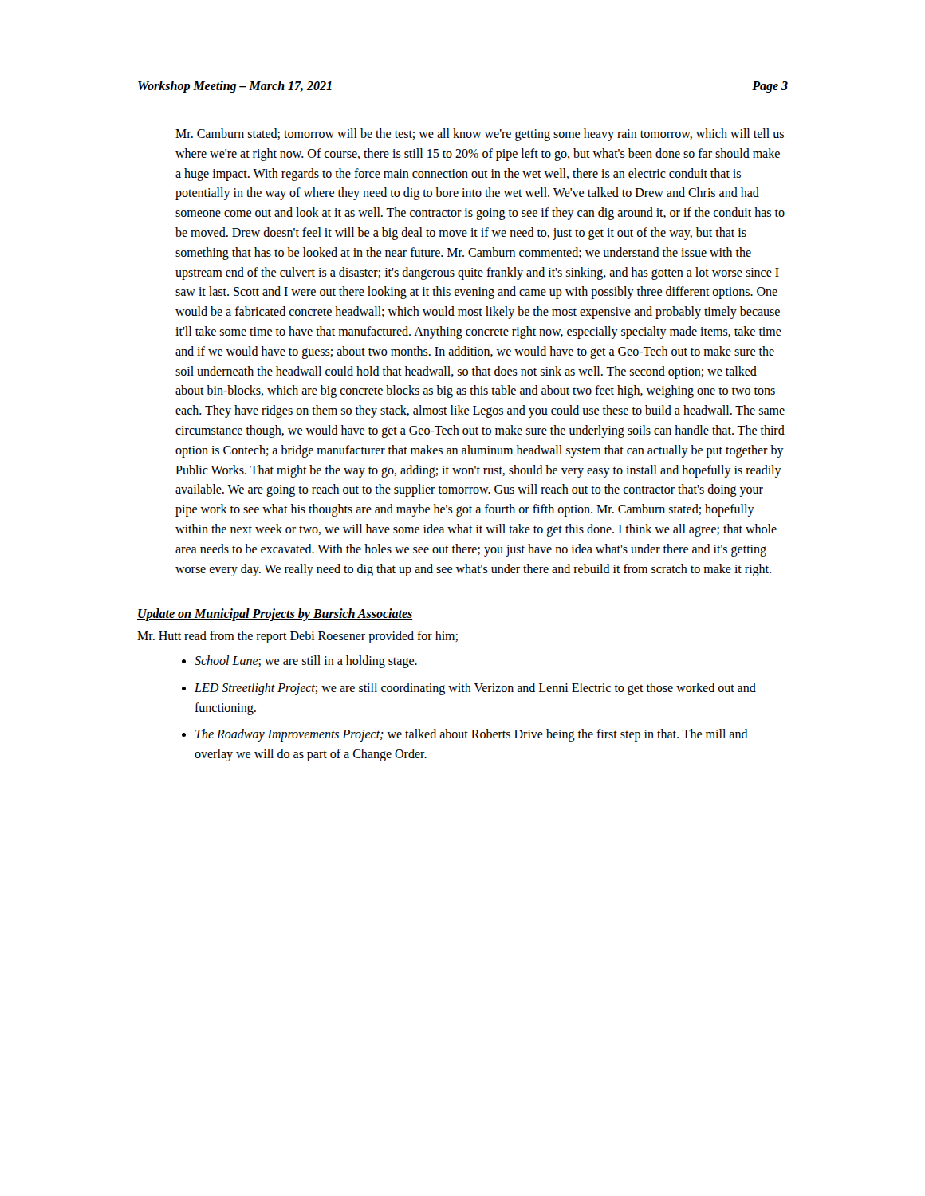Workshop Meeting – March 17, 2021
Page 3
Mr. Camburn stated; tomorrow will be the test; we all know we're getting some heavy rain tomorrow, which will tell us where we're at right now. Of course, there is still 15 to 20% of pipe left to go, but what's been done so far should make a huge impact. With regards to the force main connection out in the wet well, there is an electric conduit that is potentially in the way of where they need to dig to bore into the wet well. We've talked to Drew and Chris and had someone come out and look at it as well. The contractor is going to see if they can dig around it, or if the conduit has to be moved. Drew doesn't feel it will be a big deal to move it if we need to, just to get it out of the way, but that is something that has to be looked at in the near future. Mr. Camburn commented; we understand the issue with the upstream end of the culvert is a disaster; it's dangerous quite frankly and it's sinking, and has gotten a lot worse since I saw it last. Scott and I were out there looking at it this evening and came up with possibly three different options. One would be a fabricated concrete headwall; which would most likely be the most expensive and probably timely because it'll take some time to have that manufactured. Anything concrete right now, especially specialty made items, take time and if we would have to guess; about two months. In addition, we would have to get a Geo-Tech out to make sure the soil underneath the headwall could hold that headwall, so that does not sink as well. The second option; we talked about bin-blocks, which are big concrete blocks as big as this table and about two feet high, weighing one to two tons each. They have ridges on them so they stack, almost like Legos and you could use these to build a headwall. The same circumstance though, we would have to get a Geo-Tech out to make sure the underlying soils can handle that. The third option is Contech; a bridge manufacturer that makes an aluminum headwall system that can actually be put together by Public Works. That might be the way to go, adding; it won't rust, should be very easy to install and hopefully is readily available. We are going to reach out to the supplier tomorrow. Gus will reach out to the contractor that's doing your pipe work to see what his thoughts are and maybe he's got a fourth or fifth option. Mr. Camburn stated; hopefully within the next week or two, we will have some idea what it will take to get this done. I think we all agree; that whole area needs to be excavated. With the holes we see out there; you just have no idea what's under there and it's getting worse every day. We really need to dig that up and see what's under there and rebuild it from scratch to make it right.
Update on Municipal Projects by Bursich Associates
Mr. Hutt read from the report Debi Roesener provided for him;
School Lane; we are still in a holding stage.
LED Streetlight Project; we are still coordinating with Verizon and Lenni Electric to get those worked out and functioning.
The Roadway Improvements Project; we talked about Roberts Drive being the first step in that. The mill and overlay we will do as part of a Change Order.